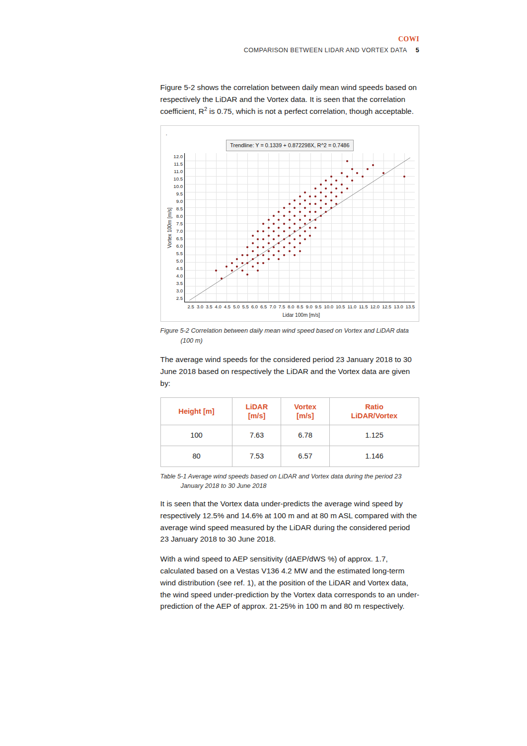COWI
COMPARISON BETWEEN LIDAR AND VORTEX DATA 5
Figure 5-2 shows the correlation between daily mean wind speeds based on respectively the LiDAR and the Vortex data. It is seen that the correlation coefficient, R2 is 0.75, which is not a perfect correlation, though acceptable.
.
Trendline: Y = 0.1339 + 0.872298X, R^2 = 0.7486
Vortex 100m [m/s]
12.0
11.5
11.0
10.5
10.0
9.5
9.0
8.5
8.0
7.5
7.0
6.5
6.0
5.5
5.0
4.5
4.0
3.5
3.0
2.5
2.53.03.54.04.5 5.05.56.06.57.0 7.58.08.59.09.5 10.010.511.011.512.0 12.513.013.5
Lidar 100m [m/s]
Figure 5-2 Correlation between daily mean wind speed based on Vortex and LiDAR data(100 m)
The average wind speeds for the considered period 23 January 2018 to 30 June 2018 based on respectively the LiDAR and the Vortex data are given by:
| Height [m] | LiDAR [m/s] | Vortex [m/s] | Ratio LiDAR/Vortex |
| --- | --- | --- | --- |
| 100 | 7.63 | 6.78 | 1.125 |
| 80 | 7.53 | 6.57 | 1.146 |
Table 5-1 Average wind speeds based on LiDAR and Vortex data during the period 23January 2018 to 30 June 2018
It is seen that the Vortex data under-predicts the average wind speed by respectively 12.5% and 14.6% at 100 m and at 80 m ASL compared with the average wind speed measured by the LiDAR during the considered period 23 January 2018 to 30 June 2018.
With a wind speed to AEP sensitivity (dAEP/dWS %) of approx. 1.7, calculated based on a Vestas V136 4.2 MW and the estimated long-term wind distribution (see ref. 1), at the position of the LiDAR and Vortex data, the wind speed under-prediction by the Vortex data corresponds to an under-prediction of the AEP of approx. 21-25% in 100 m and 80 m respectively.